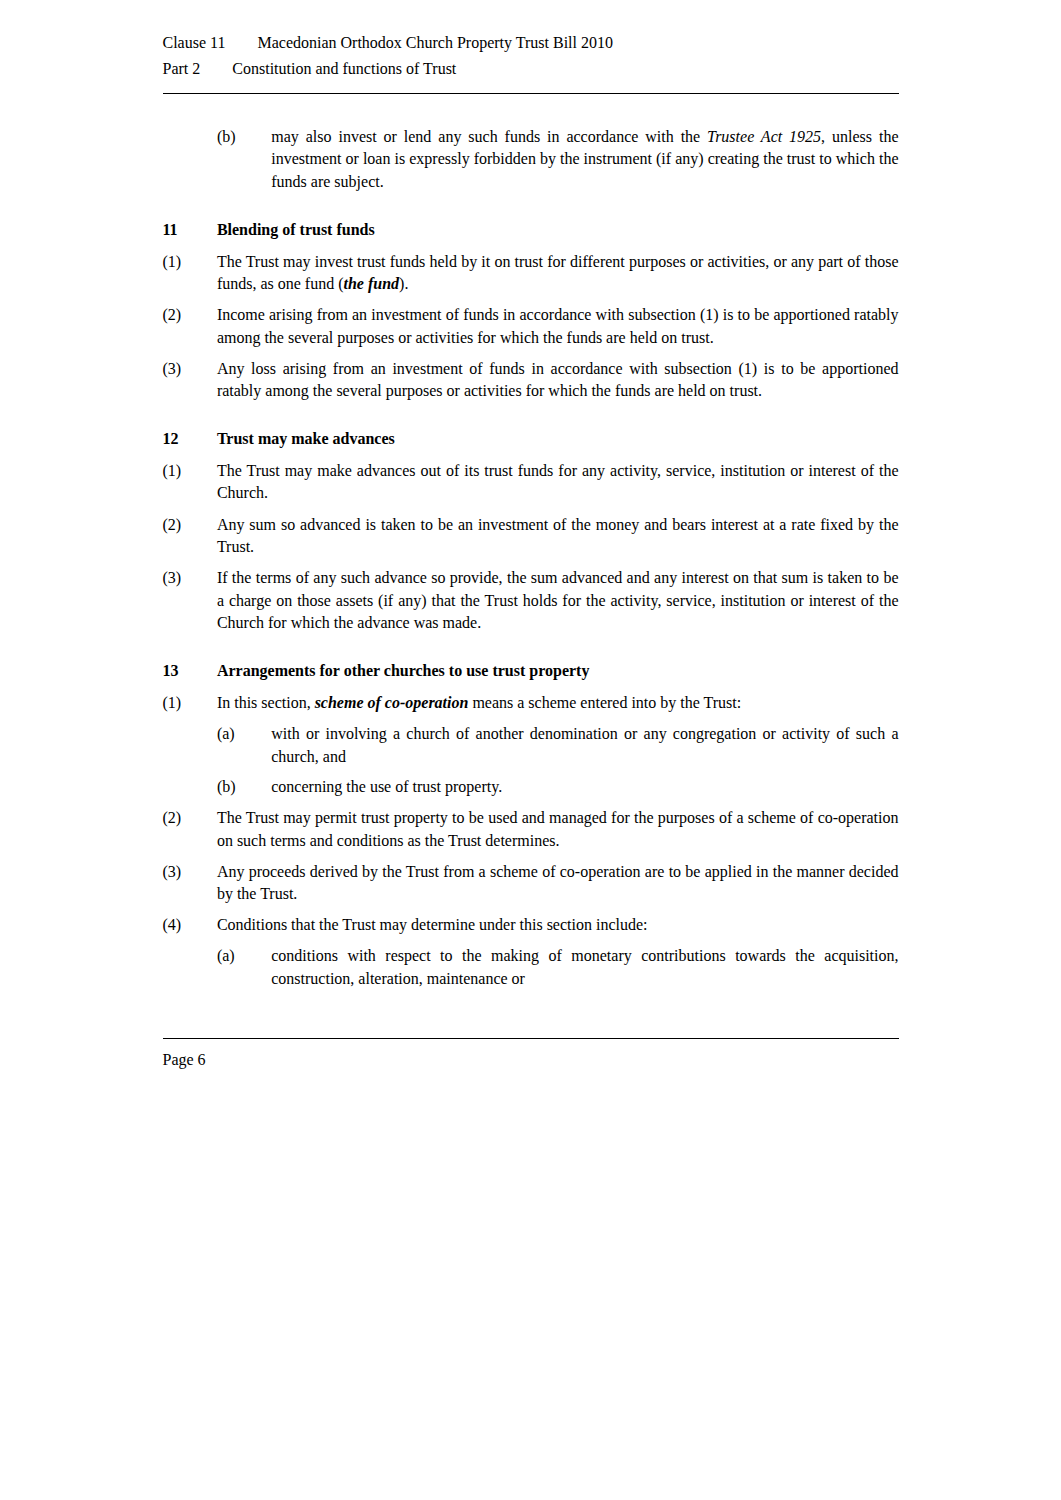Clause 11 Macedonian Orthodox Church Property Trust Bill 2010
Part 2 Constitution and functions of Trust
(b) may also invest or lend any such funds in accordance with the Trustee Act 1925, unless the investment or loan is expressly forbidden by the instrument (if any) creating the trust to which the funds are subject.
11 Blending of trust funds
(1) The Trust may invest trust funds held by it on trust for different purposes or activities, or any part of those funds, as one fund (the fund).
(2) Income arising from an investment of funds in accordance with subsection (1) is to be apportioned ratably among the several purposes or activities for which the funds are held on trust.
(3) Any loss arising from an investment of funds in accordance with subsection (1) is to be apportioned ratably among the several purposes or activities for which the funds are held on trust.
12 Trust may make advances
(1) The Trust may make advances out of its trust funds for any activity, service, institution or interest of the Church.
(2) Any sum so advanced is taken to be an investment of the money and bears interest at a rate fixed by the Trust.
(3) If the terms of any such advance so provide, the sum advanced and any interest on that sum is taken to be a charge on those assets (if any) that the Trust holds for the activity, service, institution or interest of the Church for which the advance was made.
13 Arrangements for other churches to use trust property
(1) In this section, scheme of co-operation means a scheme entered into by the Trust:
(a) with or involving a church of another denomination or any congregation or activity of such a church, and
(b) concerning the use of trust property.
(2) The Trust may permit trust property to be used and managed for the purposes of a scheme of co-operation on such terms and conditions as the Trust determines.
(3) Any proceeds derived by the Trust from a scheme of co-operation are to be applied in the manner decided by the Trust.
(4) Conditions that the Trust may determine under this section include:
(a) conditions with respect to the making of monetary contributions towards the acquisition, construction, alteration, maintenance or
Page 6